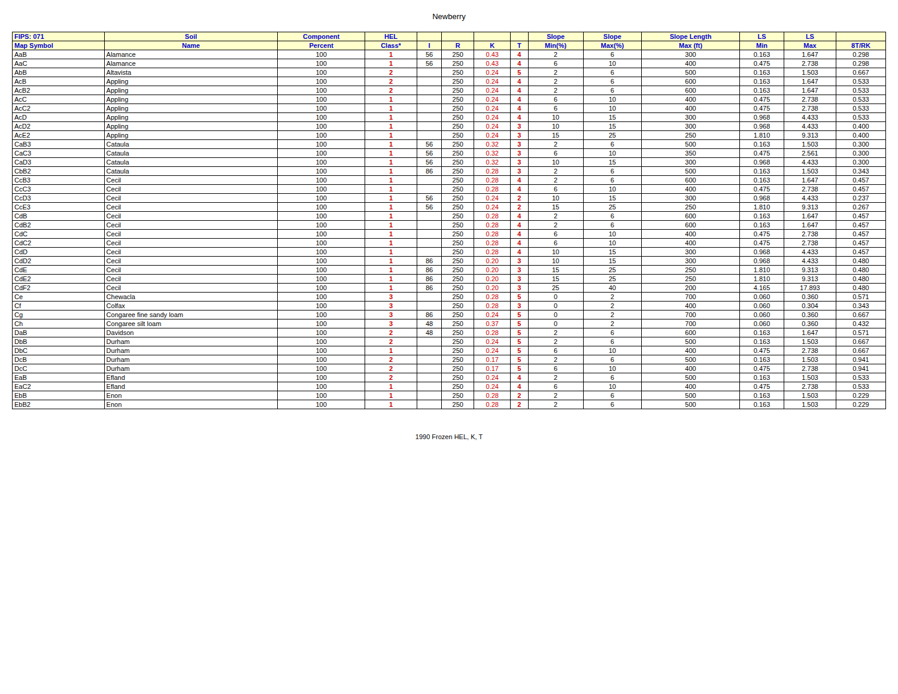Newberry
| FIPS: 071 | Soil | Component | HEL | | | | | Slope | Slope | Slope Length | LS | LS | |
| --- | --- | --- | --- | --- | --- | --- | --- | --- | --- | --- | --- | --- | --- |
| Map Symbol | Name | Percent | Class* | I | R | K | T | Min(%) | Max(%) | Max (ft) | Min | Max | 8T/RK |
| AaB | Alamance | 100 | 1 | 56 | 250 | 0.43 | 4 | 2 | 6 | 300 | 0.163 | 1.647 | 0.298 |
| AaC | Alamance | 100 | 1 | 56 | 250 | 0.43 | 4 | 6 | 10 | 400 | 0.475 | 2.738 | 0.298 |
| AbB | Altavista | 100 | 2 | | 250 | 0.24 | 5 | 2 | 6 | 500 | 0.163 | 1.503 | 0.667 |
| AcB | Appling | 100 | 2 | | 250 | 0.24 | 4 | 2 | 6 | 600 | 0.163 | 1.647 | 0.533 |
| AcB2 | Appling | 100 | 2 | | 250 | 0.24 | 4 | 2 | 6 | 600 | 0.163 | 1.647 | 0.533 |
| AcC | Appling | 100 | 1 | | 250 | 0.24 | 4 | 6 | 10 | 400 | 0.475 | 2.738 | 0.533 |
| AcC2 | Appling | 100 | 1 | | 250 | 0.24 | 4 | 6 | 10 | 400 | 0.475 | 2.738 | 0.533 |
| AcD | Appling | 100 | 1 | | 250 | 0.24 | 4 | 10 | 15 | 300 | 0.968 | 4.433 | 0.533 |
| AcD2 | Appling | 100 | 1 | | 250 | 0.24 | 3 | 10 | 15 | 300 | 0.968 | 4.433 | 0.400 |
| AcE2 | Appling | 100 | 1 | | 250 | 0.24 | 3 | 15 | 25 | 250 | 1.810 | 9.313 | 0.400 |
| CaB3 | Cataula | 100 | 1 | 56 | 250 | 0.32 | 3 | 2 | 6 | 500 | 0.163 | 1.503 | 0.300 |
| CaC3 | Cataula | 100 | 1 | 56 | 250 | 0.32 | 3 | 6 | 10 | 350 | 0.475 | 2.561 | 0.300 |
| CaD3 | Cataula | 100 | 1 | 56 | 250 | 0.32 | 3 | 10 | 15 | 300 | 0.968 | 4.433 | 0.300 |
| CbB2 | Cataula | 100 | 1 | 86 | 250 | 0.28 | 3 | 2 | 6 | 500 | 0.163 | 1.503 | 0.343 |
| CcB3 | Cecil | 100 | 1 | | 250 | 0.28 | 4 | 2 | 6 | 600 | 0.163 | 1.647 | 0.457 |
| CcC3 | Cecil | 100 | 1 | | 250 | 0.28 | 4 | 6 | 10 | 400 | 0.475 | 2.738 | 0.457 |
| CcD3 | Cecil | 100 | 1 | 56 | 250 | 0.24 | 2 | 10 | 15 | 300 | 0.968 | 4.433 | 0.237 |
| CcE3 | Cecil | 100 | 1 | 56 | 250 | 0.24 | 2 | 15 | 25 | 250 | 1.810 | 9.313 | 0.267 |
| CdB | Cecil | 100 | 1 | | 250 | 0.28 | 4 | 2 | 6 | 600 | 0.163 | 1.647 | 0.457 |
| CdB2 | Cecil | 100 | 1 | | 250 | 0.28 | 4 | 2 | 6 | 600 | 0.163 | 1.647 | 0.457 |
| CdC | Cecil | 100 | 1 | | 250 | 0.28 | 4 | 6 | 10 | 400 | 0.475 | 2.738 | 0.457 |
| CdC2 | Cecil | 100 | 1 | | 250 | 0.28 | 4 | 6 | 10 | 400 | 0.475 | 2.738 | 0.457 |
| CdD | Cecil | 100 | 1 | | 250 | 0.28 | 4 | 10 | 15 | 300 | 0.968 | 4.433 | 0.457 |
| CdD2 | Cecil | 100 | 1 | 86 | 250 | 0.20 | 3 | 10 | 15 | 300 | 0.968 | 4.433 | 0.480 |
| CdE | Cecil | 100 | 1 | 86 | 250 | 0.20 | 3 | 15 | 25 | 250 | 1.810 | 9.313 | 0.480 |
| CdE2 | Cecil | 100 | 1 | 86 | 250 | 0.20 | 3 | 15 | 25 | 250 | 1.810 | 9.313 | 0.480 |
| CdF2 | Cecil | 100 | 1 | 86 | 250 | 0.20 | 3 | 25 | 40 | 200 | 4.165 | 17.893 | 0.480 |
| Ce | Chewacla | 100 | 3 | | 250 | 0.28 | 5 | 0 | 2 | 700 | 0.060 | 0.360 | 0.571 |
| Cf | Colfax | 100 | 3 | | 250 | 0.28 | 3 | 0 | 2 | 400 | 0.060 | 0.304 | 0.343 |
| Cg | Congaree fine sandy loam | 100 | 3 | 86 | 250 | 0.24 | 5 | 0 | 2 | 700 | 0.060 | 0.360 | 0.667 |
| Ch | Congaree silt loam | 100 | 3 | 48 | 250 | 0.37 | 5 | 0 | 2 | 700 | 0.060 | 0.360 | 0.432 |
| DaB | Davidson | 100 | 2 | 48 | 250 | 0.28 | 5 | 2 | 6 | 600 | 0.163 | 1.647 | 0.571 |
| DbB | Durham | 100 | 2 | | 250 | 0.24 | 5 | 2 | 6 | 500 | 0.163 | 1.503 | 0.667 |
| DbC | Durham | 100 | 1 | | 250 | 0.24 | 5 | 6 | 10 | 400 | 0.475 | 2.738 | 0.667 |
| DcB | Durham | 100 | 2 | | 250 | 0.17 | 5 | 2 | 6 | 500 | 0.163 | 1.503 | 0.941 |
| DcC | Durham | 100 | 2 | | 250 | 0.17 | 5 | 6 | 10 | 400 | 0.475 | 2.738 | 0.941 |
| EaB | Efland | 100 | 2 | | 250 | 0.24 | 4 | 2 | 6 | 500 | 0.163 | 1.503 | 0.533 |
| EaC2 | Efland | 100 | 1 | | 250 | 0.24 | 4 | 6 | 10 | 400 | 0.475 | 2.738 | 0.533 |
| EbB | Enon | 100 | 1 | | 250 | 0.28 | 2 | 2 | 6 | 500 | 0.163 | 1.503 | 0.229 |
| EbB2 | Enon | 100 | 1 | | 250 | 0.28 | 2 | 2 | 6 | 500 | 0.163 | 1.503 | 0.229 |
1990 Frozen HEL, K, T